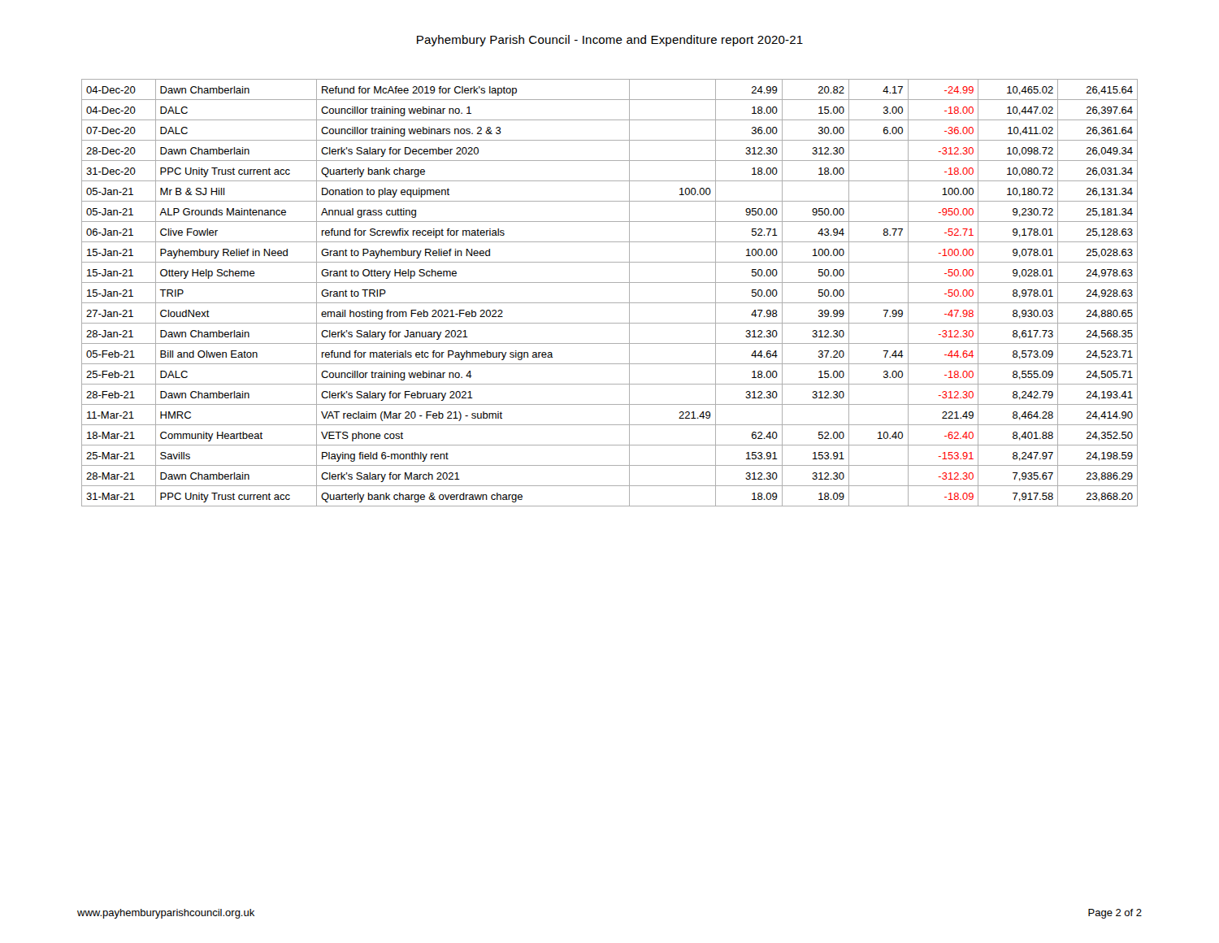Payhembury Parish Council - Income and Expenditure report 2020-21
| 04-Dec-20 | Dawn Chamberlain | Refund for McAfee 2019 for Clerk's laptop | | 24.99 | 20.82 | 4.17 | -24.99 | 10,465.02 | 26,415.64 |
| 04-Dec-20 | DALC | Councillor training webinar no. 1 | | 18.00 | 15.00 | 3.00 | -18.00 | 10,447.02 | 26,397.64 |
| 07-Dec-20 | DALC | Councillor training webinars nos. 2 & 3 | | 36.00 | 30.00 | 6.00 | -36.00 | 10,411.02 | 26,361.64 |
| 28-Dec-20 | Dawn Chamberlain | Clerk's Salary for December 2020 | | 312.30 | 312.30 | | -312.30 | 10,098.72 | 26,049.34 |
| 31-Dec-20 | PPC Unity Trust current acc | Quarterly bank charge | | 18.00 | 18.00 | | -18.00 | 10,080.72 | 26,031.34 |
| 05-Jan-21 | Mr B & SJ Hill | Donation to play equipment | 100.00 | | | | 100.00 | 10,180.72 | 26,131.34 |
| 05-Jan-21 | ALP Grounds Maintenance | Annual grass cutting | | 950.00 | 950.00 | | -950.00 | 9,230.72 | 25,181.34 |
| 06-Jan-21 | Clive Fowler | refund for Screwfix receipt for materials | | 52.71 | 43.94 | 8.77 | -52.71 | 9,178.01 | 25,128.63 |
| 15-Jan-21 | Payhembury Relief in Need | Grant to Payhembury Relief in Need | | 100.00 | 100.00 | | -100.00 | 9,078.01 | 25,028.63 |
| 15-Jan-21 | Ottery Help Scheme | Grant to Ottery Help Scheme | | 50.00 | 50.00 | | -50.00 | 9,028.01 | 24,978.63 |
| 15-Jan-21 | TRIP | Grant to TRIP | | 50.00 | 50.00 | | -50.00 | 8,978.01 | 24,928.63 |
| 27-Jan-21 | CloudNext | email hosting from Feb 2021-Feb 2022 | | 47.98 | 39.99 | 7.99 | -47.98 | 8,930.03 | 24,880.65 |
| 28-Jan-21 | Dawn Chamberlain | Clerk's Salary for January 2021 | | 312.30 | 312.30 | | -312.30 | 8,617.73 | 24,568.35 |
| 05-Feb-21 | Bill and Olwen Eaton | refund for materials etc for Payhmebury sign area | | 44.64 | 37.20 | 7.44 | -44.64 | 8,573.09 | 24,523.71 |
| 25-Feb-21 | DALC | Councillor training webinar no. 4 | | 18.00 | 15.00 | 3.00 | -18.00 | 8,555.09 | 24,505.71 |
| 28-Feb-21 | Dawn Chamberlain | Clerk's Salary for February 2021 | | 312.30 | 312.30 | | -312.30 | 8,242.79 | 24,193.41 |
| 11-Mar-21 | HMRC | VAT reclaim (Mar 20 - Feb 21) - submit | 221.49 | | | | 221.49 | 8,464.28 | 24,414.90 |
| 18-Mar-21 | Community Heartbeat | VETS phone cost | | 62.40 | 52.00 | 10.40 | -62.40 | 8,401.88 | 24,352.50 |
| 25-Mar-21 | Savills | Playing field 6-monthly rent | | 153.91 | 153.91 | | -153.91 | 8,247.97 | 24,198.59 |
| 28-Mar-21 | Dawn Chamberlain | Clerk's Salary for March 2021 | | 312.30 | 312.30 | | -312.30 | 7,935.67 | 23,886.29 |
| 31-Mar-21 | PPC Unity Trust current acc | Quarterly bank charge & overdrawn charge | | 18.09 | 18.09 | | -18.09 | 7,917.58 | 23,868.20 |
www.payhemburyparishcouncil.org.uk Page 2 of 2